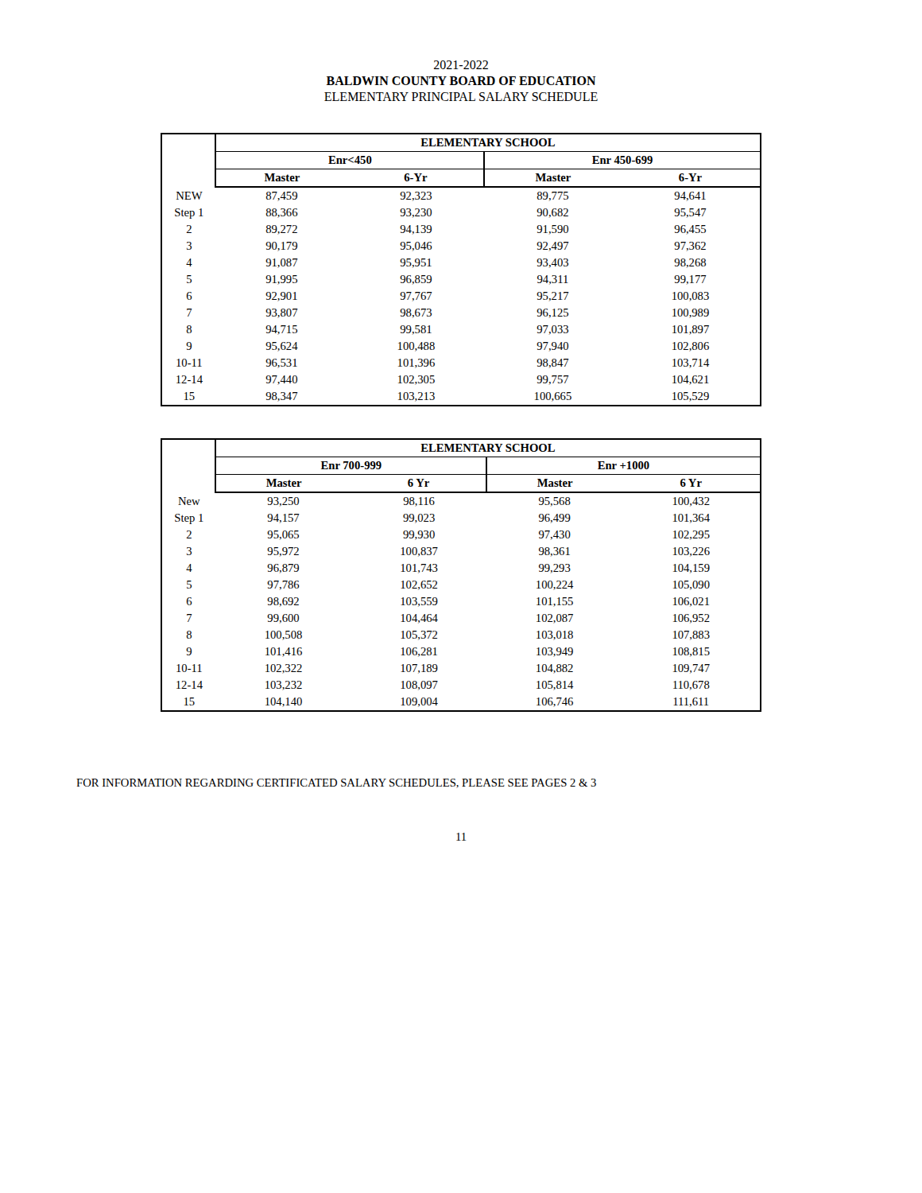2021-2022
BALDWIN COUNTY BOARD OF EDUCATION
ELEMENTARY PRINCIPAL SALARY SCHEDULE
| | ELEMENTARY SCHOOL |
| --- | --- |
| | Enr<450 | Enr 450-699 |
| | Master | 6-Yr | Master | 6-Yr |
| NEW | 87,459 | 92,323 | 89,775 | 94,641 |
| Step 1 | 88,366 | 93,230 | 90,682 | 95,547 |
| 2 | 89,272 | 94,139 | 91,590 | 96,455 |
| 3 | 90,179 | 95,046 | 92,497 | 97,362 |
| 4 | 91,087 | 95,951 | 93,403 | 98,268 |
| 5 | 91,995 | 96,859 | 94,311 | 99,177 |
| 6 | 92,901 | 97,767 | 95,217 | 100,083 |
| 7 | 93,807 | 98,673 | 96,125 | 100,989 |
| 8 | 94,715 | 99,581 | 97,033 | 101,897 |
| 9 | 95,624 | 100,488 | 97,940 | 102,806 |
| 10-11 | 96,531 | 101,396 | 98,847 | 103,714 |
| 12-14 | 97,440 | 102,305 | 99,757 | 104,621 |
| 15 | 98,347 | 103,213 | 100,665 | 105,529 |
| | ELEMENTARY SCHOOL |
| --- | --- |
| | Enr 700-999 | Enr +1000 |
| | Master | 6 Yr | Master | 6 Yr |
| New | 93,250 | 98,116 | 95,568 | 100,432 |
| Step 1 | 94,157 | 99,023 | 96,499 | 101,364 |
| 2 | 95,065 | 99,930 | 97,430 | 102,295 |
| 3 | 95,972 | 100,837 | 98,361 | 103,226 |
| 4 | 96,879 | 101,743 | 99,293 | 104,159 |
| 5 | 97,786 | 102,652 | 100,224 | 105,090 |
| 6 | 98,692 | 103,559 | 101,155 | 106,021 |
| 7 | 99,600 | 104,464 | 102,087 | 106,952 |
| 8 | 100,508 | 105,372 | 103,018 | 107,883 |
| 9 | 101,416 | 106,281 | 103,949 | 108,815 |
| 10-11 | 102,322 | 107,189 | 104,882 | 109,747 |
| 12-14 | 103,232 | 108,097 | 105,814 | 110,678 |
| 15 | 104,140 | 109,004 | 106,746 | 111,611 |
FOR INFORMATION REGARDING CERTIFICATED SALARY SCHEDULES, PLEASE SEE PAGES 2 & 3
11